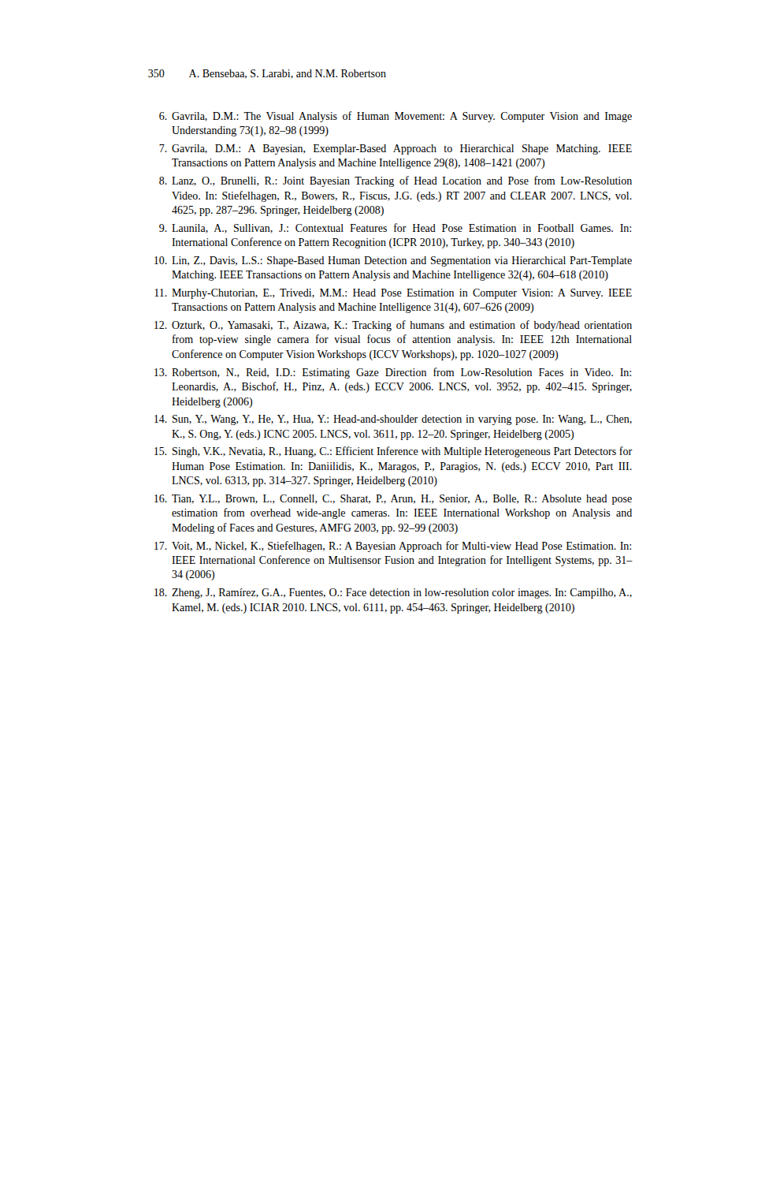350 A. Bensebaa, S. Larabi, and N.M. Robertson
6. Gavrila, D.M.: The Visual Analysis of Human Movement: A Survey. Computer Vision and Image Understanding 73(1), 82–98 (1999)
7. Gavrila, D.M.: A Bayesian, Exemplar-Based Approach to Hierarchical Shape Matching. IEEE Transactions on Pattern Analysis and Machine Intelligence 29(8), 1408–1421 (2007)
8. Lanz, O., Brunelli, R.: Joint Bayesian Tracking of Head Location and Pose from Low-Resolution Video. In: Stiefelhagen, R., Bowers, R., Fiscus, J.G. (eds.) RT 2007 and CLEAR 2007. LNCS, vol. 4625, pp. 287–296. Springer, Heidelberg (2008)
9. Launila, A., Sullivan, J.: Contextual Features for Head Pose Estimation in Football Games. In: International Conference on Pattern Recognition (ICPR 2010), Turkey, pp. 340–343 (2010)
10. Lin, Z., Davis, L.S.: Shape-Based Human Detection and Segmentation via Hierarchical Part-Template Matching. IEEE Transactions on Pattern Analysis and Machine Intelligence 32(4), 604–618 (2010)
11. Murphy-Chutorian, E., Trivedi, M.M.: Head Pose Estimation in Computer Vision: A Survey. IEEE Transactions on Pattern Analysis and Machine Intelligence 31(4), 607–626 (2009)
12. Ozturk, O., Yamasaki, T., Aizawa, K.: Tracking of humans and estimation of body/head orientation from top-view single camera for visual focus of attention analysis. In: IEEE 12th International Conference on Computer Vision Workshops (ICCV Workshops), pp. 1020–1027 (2009)
13. Robertson, N., Reid, I.D.: Estimating Gaze Direction from Low-Resolution Faces in Video. In: Leonardis, A., Bischof, H., Pinz, A. (eds.) ECCV 2006. LNCS, vol. 3952, pp. 402–415. Springer, Heidelberg (2006)
14. Sun, Y., Wang, Y., He, Y., Hua, Y.: Head-and-shoulder detection in varying pose. In: Wang, L., Chen, K., S. Ong, Y. (eds.) ICNC 2005. LNCS, vol. 3611, pp. 12–20. Springer, Heidelberg (2005)
15. Singh, V.K., Nevatia, R., Huang, C.: Efficient Inference with Multiple Heterogeneous Part Detectors for Human Pose Estimation. In: Daniilidis, K., Maragos, P., Paragios, N. (eds.) ECCV 2010, Part III. LNCS, vol. 6313, pp. 314–327. Springer, Heidelberg (2010)
16. Tian, Y.L., Brown, L., Connell, C., Sharat, P., Arun, H., Senior, A., Bolle, R.: Absolute head pose estimation from overhead wide-angle cameras. In: IEEE International Workshop on Analysis and Modeling of Faces and Gestures, AMFG 2003, pp. 92–99 (2003)
17. Voit, M., Nickel, K., Stiefelhagen, R.: A Bayesian Approach for Multi-view Head Pose Estimation. In: IEEE International Conference on Multisensor Fusion and Integration for Intelligent Systems, pp. 31–34 (2006)
18. Zheng, J., Ramírez, G.A., Fuentes, O.: Face detection in low-resolution color images. In: Campilho, A., Kamel, M. (eds.) ICIAR 2010. LNCS, vol. 6111, pp. 454–463. Springer, Heidelberg (2010)